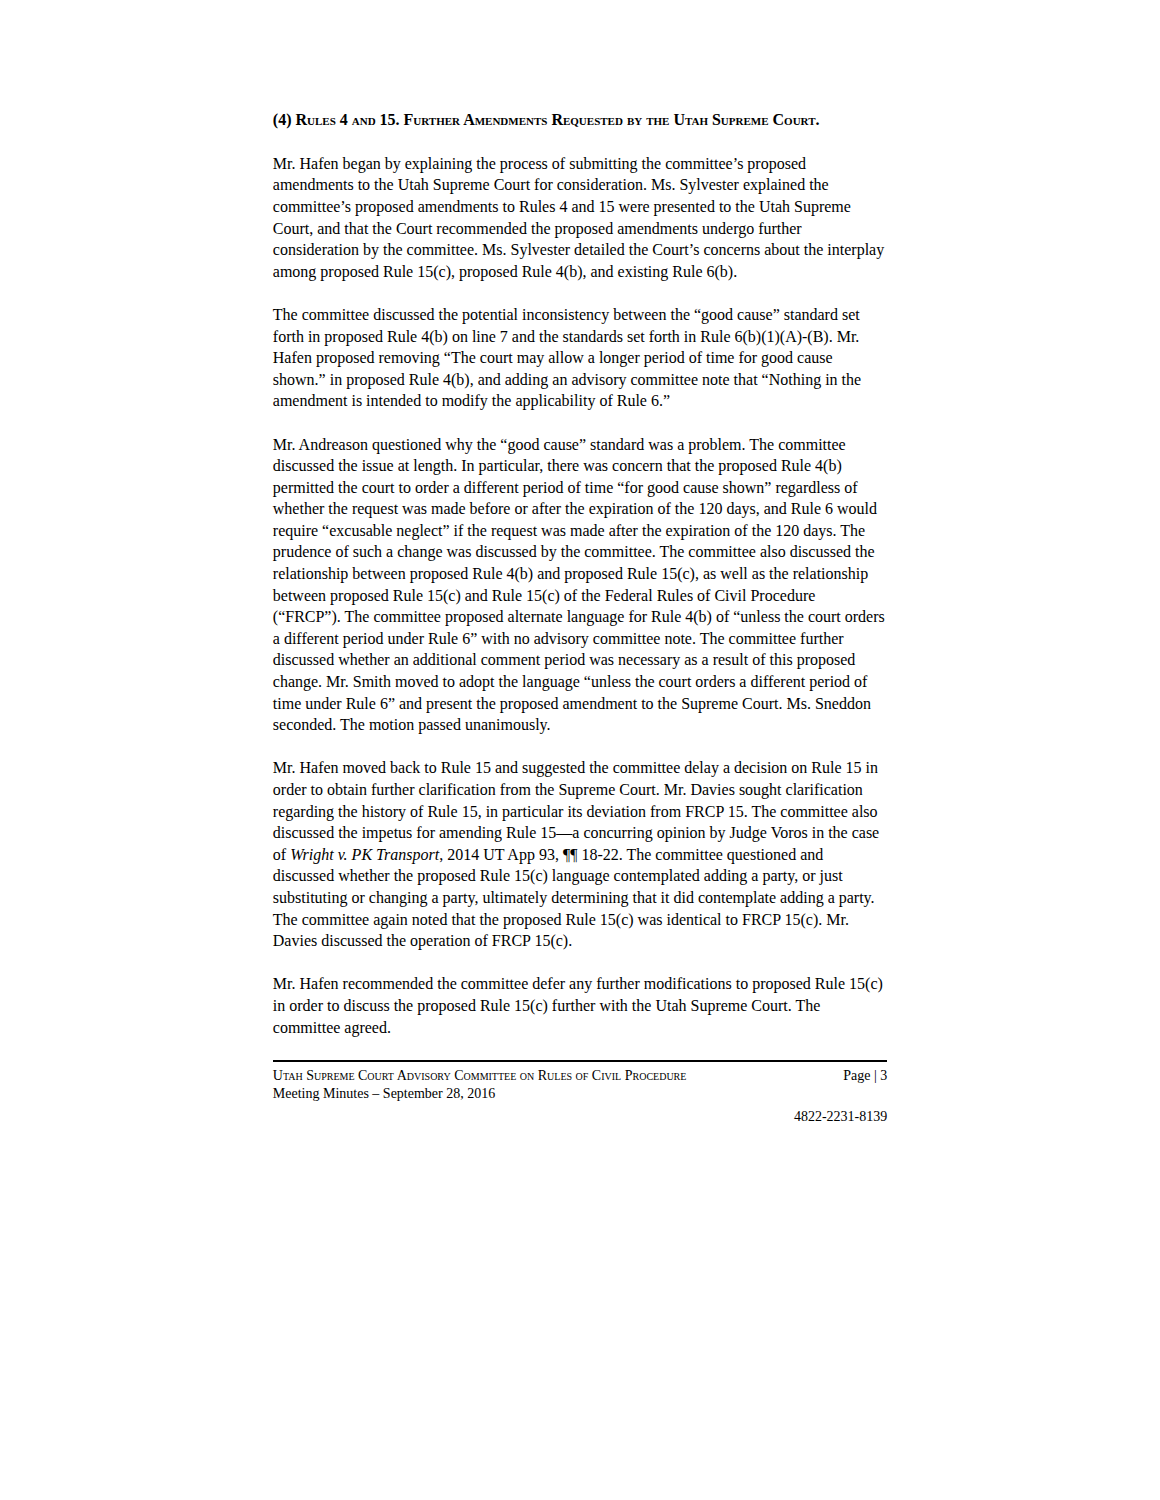(4) Rules 4 and 15. Further Amendments Requested by the Utah Supreme Court.
Mr. Hafen began by explaining the process of submitting the committee’s proposed amendments to the Utah Supreme Court for consideration. Ms. Sylvester explained the committee’s proposed amendments to Rules 4 and 15 were presented to the Utah Supreme Court, and that the Court recommended the proposed amendments undergo further consideration by the committee. Ms. Sylvester detailed the Court’s concerns about the interplay among proposed Rule 15(c), proposed Rule 4(b), and existing Rule 6(b).
The committee discussed the potential inconsistency between the “good cause” standard set forth in proposed Rule 4(b) on line 7 and the standards set forth in Rule 6(b)(1)(A)-(B). Mr. Hafen proposed removing “The court may allow a longer period of time for good cause shown.” in proposed Rule 4(b), and adding an advisory committee note that “Nothing in the amendment is intended to modify the applicability of Rule 6.”
Mr. Andreason questioned why the “good cause” standard was a problem. The committee discussed the issue at length. In particular, there was concern that the proposed Rule 4(b) permitted the court to order a different period of time “for good cause shown” regardless of whether the request was made before or after the expiration of the 120 days, and Rule 6 would require “excusable neglect” if the request was made after the expiration of the 120 days. The prudence of such a change was discussed by the committee. The committee also discussed the relationship between proposed Rule 4(b) and proposed Rule 15(c), as well as the relationship between proposed Rule 15(c) and Rule 15(c) of the Federal Rules of Civil Procedure (“FRCP”). The committee proposed alternate language for Rule 4(b) of “unless the court orders a different period under Rule 6” with no advisory committee note. The committee further discussed whether an additional comment period was necessary as a result of this proposed change. Mr. Smith moved to adopt the language “unless the court orders a different period of time under Rule 6” and present the proposed amendment to the Supreme Court. Ms. Sneddon seconded. The motion passed unanimously.
Mr. Hafen moved back to Rule 15 and suggested the committee delay a decision on Rule 15 in order to obtain further clarification from the Supreme Court. Mr. Davies sought clarification regarding the history of Rule 15, in particular its deviation from FRCP 15. The committee also discussed the impetus for amending Rule 15—a concurring opinion by Judge Voros in the case of Wright v. PK Transport, 2014 UT App 93, ¶¶ 18-22. The committee questioned and discussed whether the proposed Rule 15(c) language contemplated adding a party, or just substituting or changing a party, ultimately determining that it did contemplate adding a party. The committee again noted that the proposed Rule 15(c) was identical to FRCP 15(c). Mr. Davies discussed the operation of FRCP 15(c).
Mr. Hafen recommended the committee defer any further modifications to proposed Rule 15(c) in order to discuss the proposed Rule 15(c) further with the Utah Supreme Court. The committee agreed.
Utah Supreme Court Advisory Committee on Rules of Civil Procedure
Meeting Minutes – September 28, 2016
Page | 3
4822-2231-8139